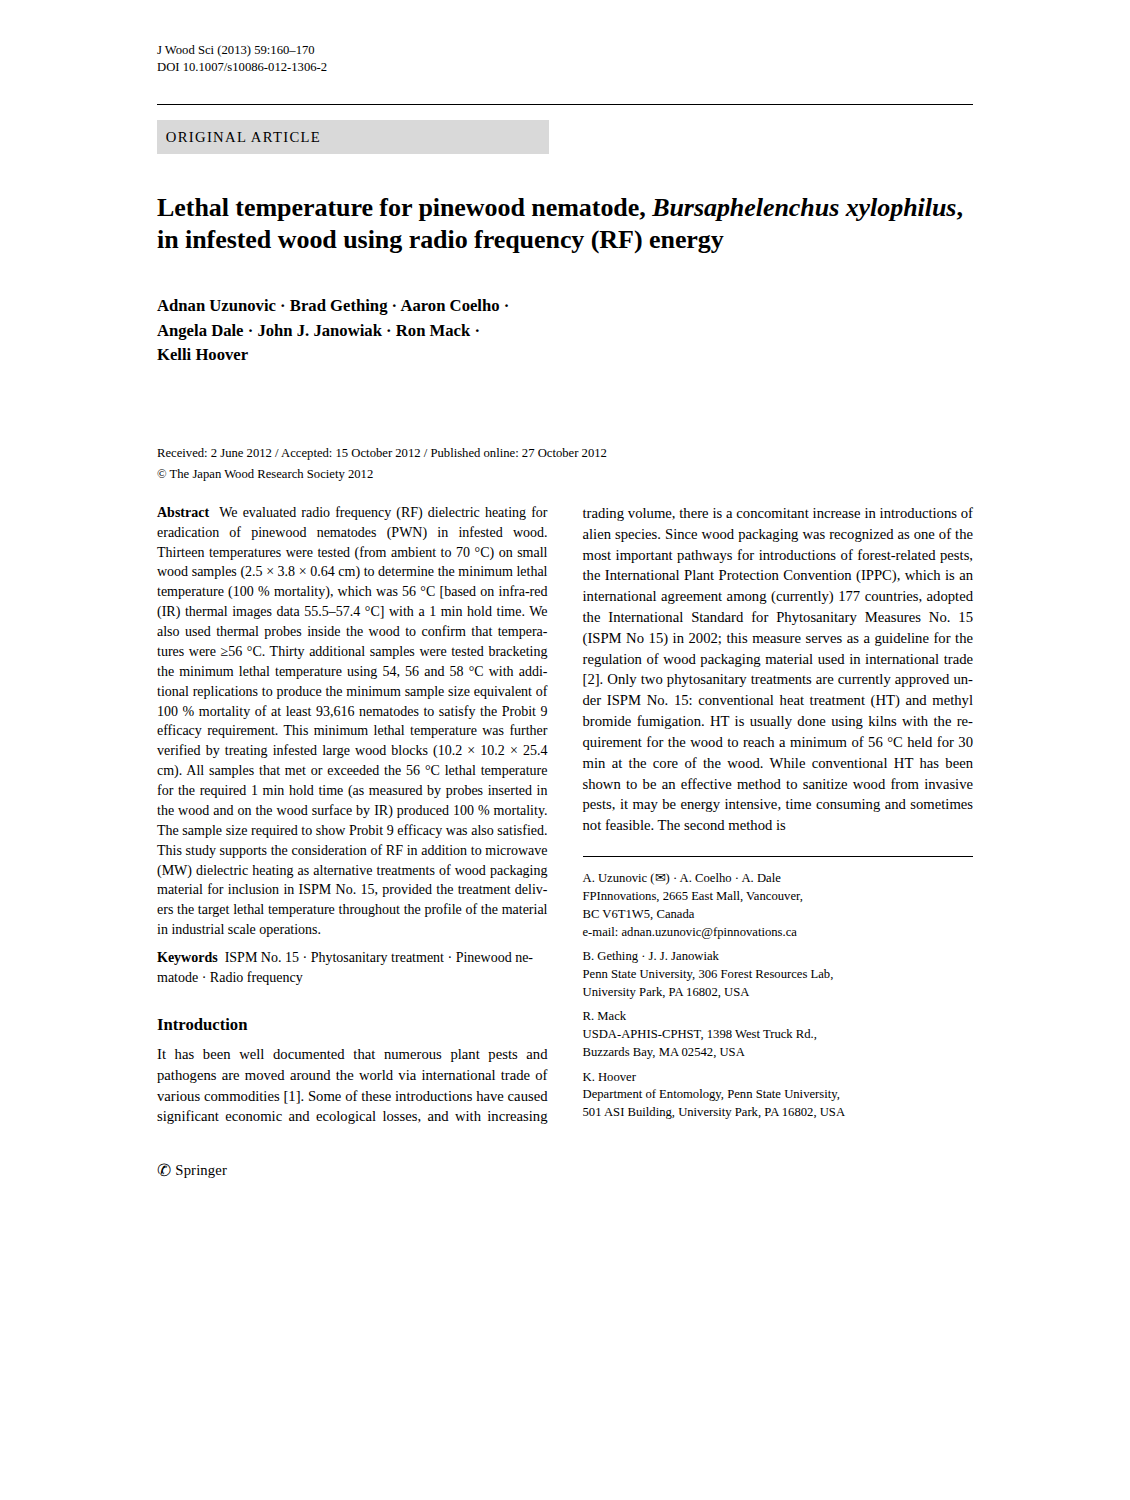J Wood Sci (2013) 59:160–170
DOI 10.1007/s10086-012-1306-2
ORIGINAL ARTICLE
Lethal temperature for pinewood nematode, Bursaphelenchus xylophilus, in infested wood using radio frequency (RF) energy
Adnan Uzunovic · Brad Gething · Aaron Coelho ·
Angela Dale · John J. Janowiak · Ron Mack ·
Kelli Hoover
Received: 2 June 2012 / Accepted: 15 October 2012 / Published online: 27 October 2012
© The Japan Wood Research Society 2012
Abstract We evaluated radio frequency (RF) dielectric heating for eradication of pinewood nematodes (PWN) in infested wood. Thirteen temperatures were tested (from ambient to 70 °C) on small wood samples (2.5 × 3.8 × 0.64 cm) to determine the minimum lethal temperature (100 % mortality), which was 56 °C [based on infra-red (IR) thermal images data 55.5–57.4 °C] with a 1 min hold time. We also used thermal probes inside the wood to confirm that temperatures were ≥56 °C. Thirty additional samples were tested bracketing the minimum lethal temperature using 54, 56 and 58 °C with additional replications to produce the minimum sample size equivalent of 100 % mortality of at least 93,616 nematodes to satisfy the Probit 9 efficacy requirement. This minimum lethal temperature was further verified by treating infested large wood blocks (10.2 × 10.2 × 25.4 cm). All samples that met or exceeded the 56 °C lethal temperature for the required 1 min hold time (as measured by probes inserted in the wood and on the wood surface by IR) produced 100 % mortality. The sample size required to show Probit 9 efficacy was also satisfied. This study supports the consideration of RF in addition to microwave (MW) dielectric heating as alternative treatments of wood packaging material for inclusion in ISPM No. 15, provided the treatment delivers the target lethal temperature throughout the profile of the material in industrial scale operations.
Keywords ISPM No. 15 · Phytosanitary treatment · Pinewood nematode · Radio frequency
Introduction
It has been well documented that numerous plant pests and pathogens are moved around the world via international trade of various commodities [1]. Some of these introductions have caused significant economic and ecological losses, and with increasing trading volume, there is a concomitant increase in introductions of alien species. Since wood packaging was recognized as one of the most important pathways for introductions of forest-related pests, the International Plant Protection Convention (IPPC), which is an international agreement among (currently) 177 countries, adopted the International Standard for Phytosanitary Measures No. 15 (ISPM No 15) in 2002; this measure serves as a guideline for the regulation of wood packaging material used in international trade [2]. Only two phytosanitary treatments are currently approved under ISPM No. 15: conventional heat treatment (HT) and methyl bromide fumigation. HT is usually done using kilns with the requirement for the wood to reach a minimum of 56 °C held for 30 min at the core of the wood. While conventional HT has been shown to be an effective method to sanitize wood from invasive pests, it may be energy intensive, time consuming and sometimes not feasible. The second method is
A. Uzunovic (✉) · A. Coelho · A. Dale
FPInnovations, 2665 East Mall, Vancouver,
BC V6T1W5, Canada
e-mail: adnan.uzunovic@fpinnovations.ca
B. Gething · J. J. Janowiak
Penn State University, 306 Forest Resources Lab,
University Park, PA 16802, USA
R. Mack
USDA-APHIS-CPHST, 1398 West Truck Rd.,
Buzzards Bay, MA 02542, USA
K. Hoover
Department of Entomology, Penn State University,
501 ASI Building, University Park, PA 16802, USA
✆Springer